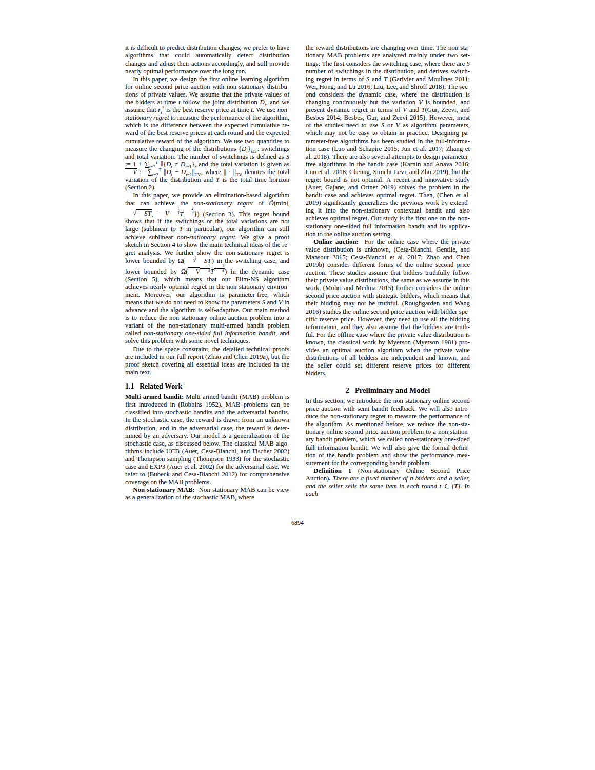it is difficult to predict distribution changes, we prefer to have algorithms that could automatically detect distribution changes and adjust their actions accordingly, and still provide nearly optimal performance over the long run.
In this paper, we design the first online learning algorithm for online second price auction with non-stationary distributions of private values. We assume that the private values of the bidders at time t follow the joint distribution Dt, and we assume that rt* is the best reserve price at time t. We use non-stationary regret to measure the performance of the algorithm, which is the difference between the expected cumulative reward of the best reserve prices at each round and the expected cumulative reward of the algorithm. We use two quantities to measure the changing of the distributions {Dt}t≤T: switchings and total variation. The number of switchings is defined as S := 1 + ∑t=2T 𝕀{Dt ≠ Dt−1}, and the total variation is given as V := ∑t=2T ||Dt − Dt−1||TV, where || · ||TV denotes the total variation of the distribution and T is the total time horizon (Section 2).
In this paper, we provide an elimination-based algorithm that can achieve the non-stationary regret of Õ(min{ST, V13T23}) (Section 3). This regret bound shows that if the switchings or the total variations are not large (sublinear to T in particular), our algorithm can still achieve sublinear non-stationary regret. We give a proof sketch in Section 4 to show the main technical ideas of the regret analysis. We further show the non-stationary regret is lower bounded by Ω(ST) in the switching case, and lower bounded by Ω(V13T23) in the dynamic case (Section 5), which means that our Elim-NS algorithm achieves nearly optimal regret in the non-stationary environment. Moreover, our algorithm is parameter-free, which means that we do not need to know the parameters S and V in advance and the algorithm is self-adaptive. Our main method is to reduce the non-stationary online auction problem into a variant of the non-stationary multi-armed bandit problem called non-stationary one-sided full information bandit, and solve this problem with some novel techniques.
Due to the space constraint, the detailed technical proofs are included in our full report (Zhao and Chen 2019a), but the proof sketch covering all essential ideas are included in the main text.
1.1 Related Work
Multi-armed bandit: Multi-armed bandit (MAB) problem is first introduced in (Robbins 1952). MAB problems can be classified into stochastic bandits and the adversarial bandits. In the stochastic case, the reward is drawn from an unknown distribution, and in the adversarial case, the reward is determined by an adversary. Our model is a generalization of the stochastic case, as discussed below. The classical MAB algorithms include UCB (Auer, Cesa-Bianchi, and Fischer 2002) and Thompson sampling (Thompson 1933) for the stochastic case and EXP3 (Auer et al. 2002) for the adversarial case. We refer to (Bubeck and Cesa-Bianchi 2012) for comprehensive coverage on the MAB problems.
Non-stationary MAB: Non-stationary MAB can be view as a generalization of the stochastic MAB, where
the reward distributions are changing over time. The non-stationary MAB problems are analyzed mainly under two settings: The first considers the switching case, where there are S number of switchings in the distribution, and derives switching regret in terms of S and T (Garivier and Moulines 2011; Wei, Hong, and Lu 2016; Liu, Lee, and Shroff 2018); The second considers the dynamic case, where the distribution is changing continuously but the variation V is bounded, and present dynamic regret in terms of V and T(Gur, Zeevi, and Besbes 2014; Besbes, Gur, and Zeevi 2015). However, most of the studies need to use S or V as algorithm parameters, which may not be easy to obtain in practice. Designing parameter-free algorithms has been studied in the full-information case (Luo and Schapire 2015; Jun et al. 2017; Zhang et al. 2018). There are also several attempts to design parameter-free algorithms in the bandit case (Karnin and Anava 2016; Luo et al. 2018; Cheung, Simchi-Levi, and Zhu 2019), but the regret bound is not optimal. A recent and innovative study (Auer, Gajane, and Ortner 2019) solves the problem in the bandit case and achieves optimal regret. Then, (Chen et al. 2019) significantly generalizes the previous work by extending it into the non-stationary contextual bandit and also achieves optimal regret. Our study is the first one on the non-stationary one-sided full information bandit and its application to the online auction setting.
Online auction: For the online case where the private value distribution is unknown, (Cesa-Bianchi, Gentile, and Mansour 2015; Cesa-Bianchi et al. 2017; Zhao and Chen 2019b) consider different forms of the online second price auction. These studies assume that bidders truthfully follow their private value distributions, the same as we assume in this work. (Mohri and Medina 2015) further considers the online second price auction with strategic bidders, which means that their bidding may not be truthful. (Roughgarden and Wang 2016) studies the online second price auction with bidder specific reserve price. However, they need to use all the bidding information, and they also assume that the bidders are truthful. For the offline case where the private value distribution is known, the classical work by Myerson (Myerson 1981) provides an optimal auction algorithm when the private value distributions of all bidders are independent and known, and the seller could set different reserve prices for different bidders.
2 Preliminary and Model
In this section, we introduce the non-stationary online second price auction with semi-bandit feedback. We will also introduce the non-stationary regret to measure the performance of the algorithm. As mentioned before, we reduce the non-stationary online second price auction problem to a non-stationary bandit problem, which we called non-stationary one-sided full information bandit. We will also give the formal definition of the bandit problem and show the performance measurement for the corresponding bandit problem.
Definition 1 (Non-stationary Online Second Price Auction). There are a fixed number of n bidders and a seller, and the seller sells the same item in each round t ∈ [T]. In each
6894